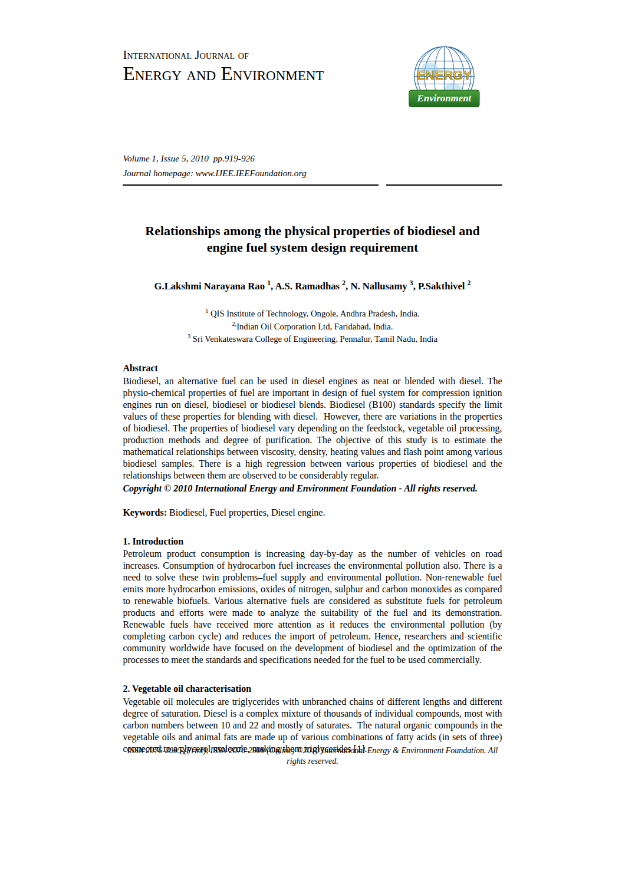International Journal of
Energy and Environment
ENERGY Environment
Volume 1, Issue 5, 2010 pp.919-926
Journal homepage: www.IJEE.IEEFoundation.org
Relationships among the physical properties of biodiesel and engine fuel system design requirement
G.Lakshmi Narayana Rao 1, A.S. Ramadhas 2, N. Nallusamy 3, P.Sakthivel 2
1 QIS Institute of Technology, Ongole, Andhra Pradesh, India.
2,Indian Oil Corporation Ltd, Faridabad, India.
3 Sri Venkateswara College of Engineering, Pennalur, Tamil Nadu, India
Abstract
Biodiesel, an alternative fuel can be used in diesel engines as neat or blended with diesel. The physio-chemical properties of fuel are important in design of fuel system for compression ignition engines run on diesel, biodiesel or biodiesel blends. Biodiesel (B100) standards specify the limit values of these properties for blending with diesel. However, there are variations in the properties of biodiesel. The properties of biodiesel vary depending on the feedstock, vegetable oil processing, production methods and degree of purification. The objective of this study is to estimate the mathematical relationships between viscosity, density, heating values and flash point among various biodiesel samples. There is a high regression between various properties of biodiesel and the relationships between them are observed to be considerably regular.
Copyright © 2010 International Energy and Environment Foundation - All rights reserved.
Keywords: Biodiesel, Fuel properties, Diesel engine.
1. Introduction
Petroleum product consumption is increasing day-by-day as the number of vehicles on road increases. Consumption of hydrocarbon fuel increases the environmental pollution also. There is a need to solve these twin problems–fuel supply and environmental pollution. Non-renewable fuel emits more hydrocarbon emissions, oxides of nitrogen, sulphur and carbon monoxides as compared to renewable biofuels. Various alternative fuels are considered as substitute fuels for petroleum products and efforts were made to analyze the suitability of the fuel and its demonstration. Renewable fuels have received more attention as it reduces the environmental pollution (by completing carbon cycle) and reduces the import of petroleum. Hence, researchers and scientific community worldwide have focused on the development of biodiesel and the optimization of the processes to meet the standards and specifications needed for the fuel to be used commercially.
2. Vegetable oil characterisation
Vegetable oil molecules are triglycerides with unbranched chains of different lengths and different degree of saturation. Diesel is a complex mixture of thousands of individual compounds, most with carbon numbers between 10 and 22 and mostly of saturates. The natural organic compounds in the vegetable oils and animal fats are made up of various combinations of fatty acids (in sets of three) connected to a glycerol molecule, making them triglycerides [1].
ISSN 2076-2895 (Print), ISSN 2076-2909 (Online) ©2010 International Energy & Environment Foundation. All rights reserved.